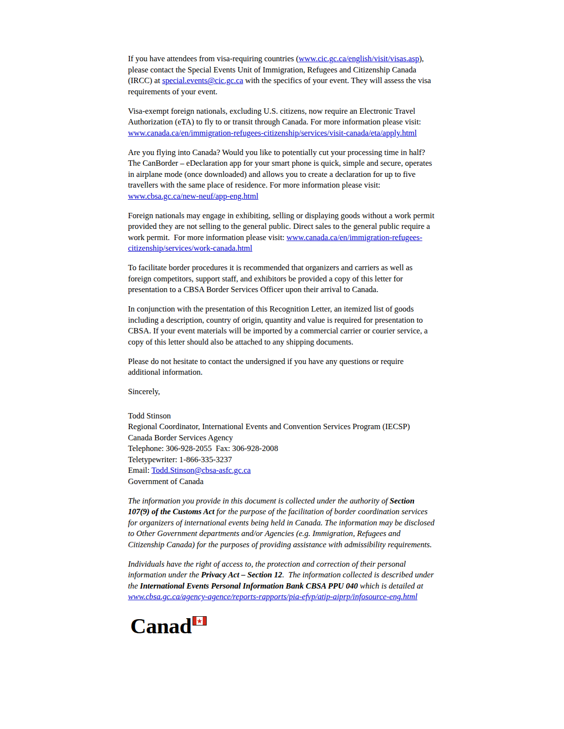If you have attendees from visa-requiring countries (www.cic.gc.ca/english/visit/visas.asp), please contact the Special Events Unit of Immigration, Refugees and Citizenship Canada (IRCC) at special.events@cic.gc.ca with the specifics of your event. They will assess the visa requirements of your event.
Visa-exempt foreign nationals, excluding U.S. citizens, now require an Electronic Travel Authorization (eTA) to fly to or transit through Canada. For more information please visit: www.canada.ca/en/immigration-refugees-citizenship/services/visit-canada/eta/apply.html
Are you flying into Canada? Would you like to potentially cut your processing time in half? The CanBorder – eDeclaration app for your smart phone is quick, simple and secure, operates in airplane mode (once downloaded) and allows you to create a declaration for up to five travellers with the same place of residence. For more information please visit: www.cbsa.gc.ca/new-neuf/app-eng.html
Foreign nationals may engage in exhibiting, selling or displaying goods without a work permit provided they are not selling to the general public. Direct sales to the general public require a work permit. For more information please visit: www.canada.ca/en/immigration-refugees-citizenship/services/work-canada.html
To facilitate border procedures it is recommended that organizers and carriers as well as foreign competitors, support staff, and exhibitors be provided a copy of this letter for presentation to a CBSA Border Services Officer upon their arrival to Canada.
In conjunction with the presentation of this Recognition Letter, an itemized list of goods including a description, country of origin, quantity and value is required for presentation to CBSA. If your event materials will be imported by a commercial carrier or courier service, a copy of this letter should also be attached to any shipping documents.
Please do not hesitate to contact the undersigned if you have any questions or require additional information.
Sincerely,
Todd Stinson
Regional Coordinator, International Events and Convention Services Program (IECSP)
Canada Border Services Agency
Telephone: 306-928-2055 Fax: 306-928-2008
Teletypewriter: 1-866-335-3237
Email: Todd.Stinson@cbsa-asfc.gc.ca
Government of Canada
The information you provide in this document is collected under the authority of Section 107(9) of the Customs Act for the purpose of the facilitation of border coordination services for organizers of international events being held in Canada. The information may be disclosed to Other Government departments and/or Agencies (e.g. Immigration, Refugees and Citizenship Canada) for the purposes of providing assistance with admissibility requirements.
Individuals have the right of access to, the protection and correction of their personal information under the Privacy Act – Section 12. The information collected is described under the International Events Personal Information Bank CBSA PPU 040 which is detailed at www.cbsa.gc.ca/agency-agence/reports-rapports/pia-efvp/atip-aiprp/infosource-eng.html
Canad★